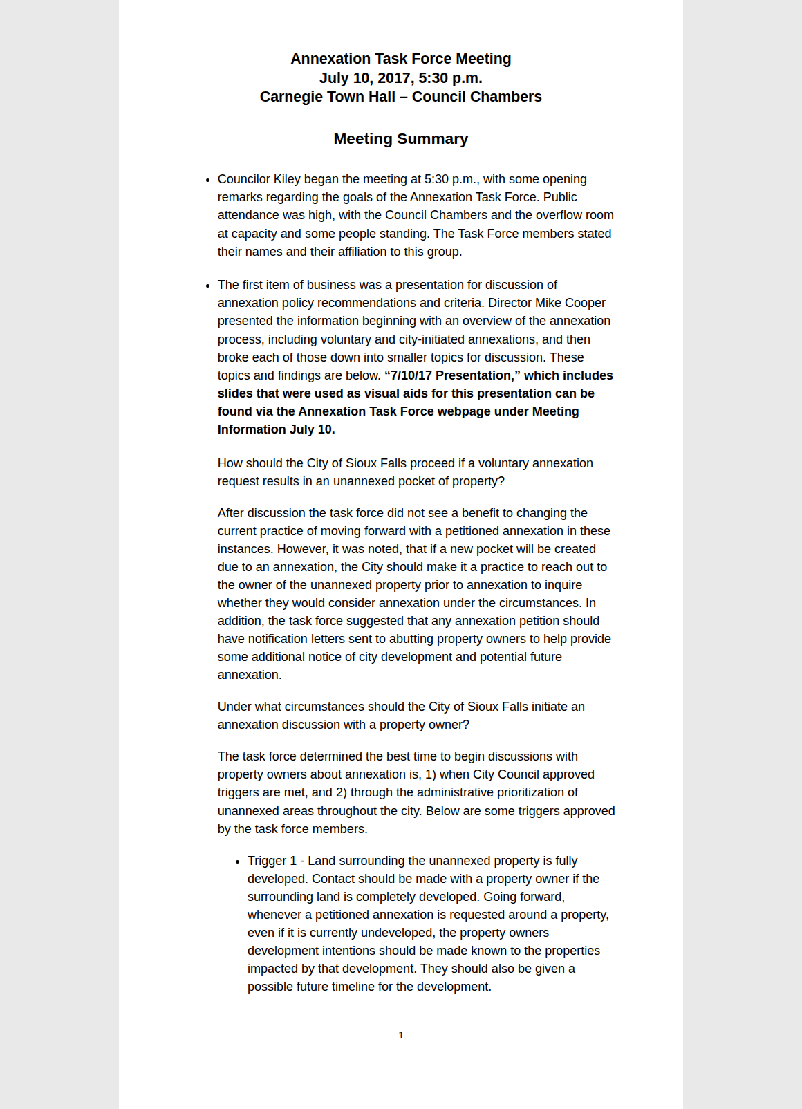Annexation Task Force Meeting
July 10, 2017, 5:30 p.m.
Carnegie Town Hall – Council Chambers
Meeting Summary
Councilor Kiley began the meeting at 5:30 p.m., with some opening remarks regarding the goals of the Annexation Task Force. Public attendance was high, with the Council Chambers and the overflow room at capacity and some people standing. The Task Force members stated their names and their affiliation to this group.
The first item of business was a presentation for discussion of annexation policy recommendations and criteria. Director Mike Cooper presented the information beginning with an overview of the annexation process, including voluntary and city-initiated annexations, and then broke each of those down into smaller topics for discussion. These topics and findings are below. “7/10/17 Presentation,” which includes slides that were used as visual aids for this presentation can be found via the Annexation Task Force webpage under Meeting Information July 10.
How should the City of Sioux Falls proceed if a voluntary annexation request results in an unannexed pocket of property?
After discussion the task force did not see a benefit to changing the current practice of moving forward with a petitioned annexation in these instances. However, it was noted, that if a new pocket will be created due to an annexation, the City should make it a practice to reach out to the owner of the unannexed property prior to annexation to inquire whether they would consider annexation under the circumstances. In addition, the task force suggested that any annexation petition should have notification letters sent to abutting property owners to help provide some additional notice of city development and potential future annexation.
Under what circumstances should the City of Sioux Falls initiate an annexation discussion with a property owner?
The task force determined the best time to begin discussions with property owners about annexation is, 1) when City Council approved triggers are met, and 2) through the administrative prioritization of unannexed areas throughout the city. Below are some triggers approved by the task force members.
Trigger 1 - Land surrounding the unannexed property is fully developed. Contact should be made with a property owner if the surrounding land is completely developed. Going forward, whenever a petitioned annexation is requested around a property, even if it is currently undeveloped, the property owners development intentions should be made known to the properties impacted by that development. They should also be given a possible future timeline for the development.
1